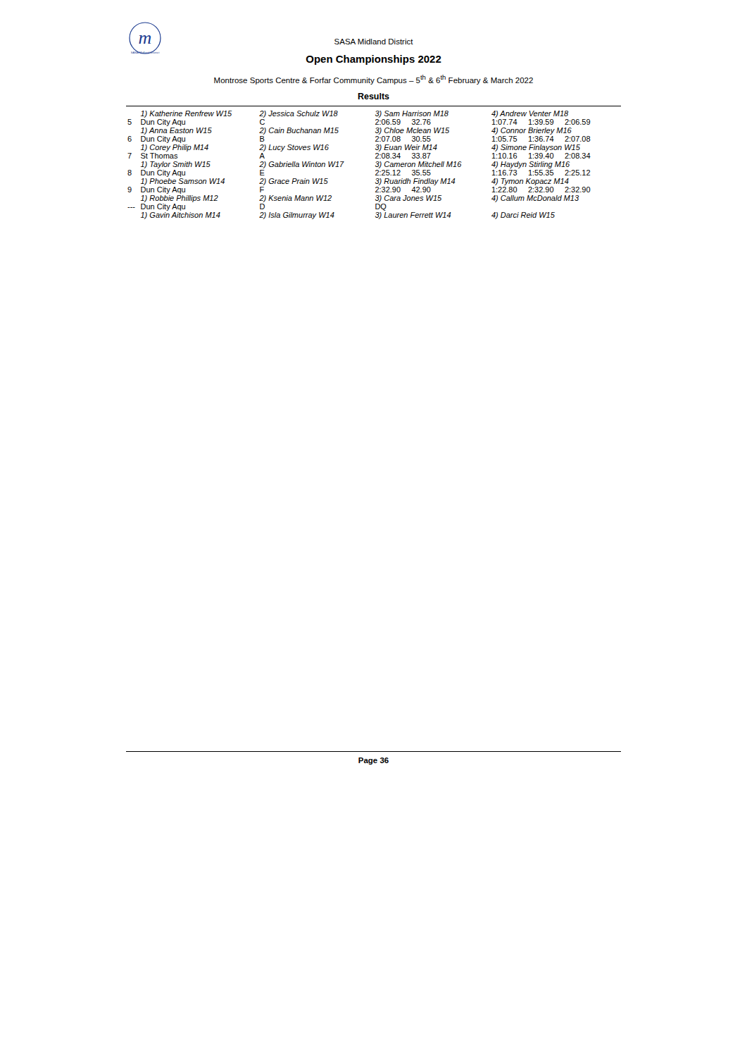m SASA Midland District
SASA Midland District
Open Championships 2022
Montrose Sports Centre & Forfar Community Campus – 5th & 6th February & March 2022
Results
| | 1) Katherine Renfrew W15 | 2) Jessica Schulz W18 | 3) Sam Harrison M18 | 4) Andrew Venter M18 |
| 5 | Dun City Aqu | C | 2:06.59 32.76 | 1:07.74 1:39.59 2:06.59 | |
| | 1) Anna Easton W15 | 2) Cain Buchanan M15 | 3) Chloe Mclean W15 | 4) Connor Brierley M16 |
| 6 | Dun City Aqu | B | 2:07.08 30.55 | 1:05.75 1:36.74 2:07.08 | |
| | 1) Corey Philip M14 | 2) Lucy Stoves W16 | 3) Euan Weir M14 | 4) Simone Finlayson W15 |
| 7 | St Thomas | A | 2:08.34 33.87 | 1:10.16 1:39.40 2:08.34 | |
| | 1) Taylor Smith W15 | 2) Gabriella Winton W17 | 3) Cameron Mitchell M16 | 4) Haydyn Stirling M16 |
| 8 | Dun City Aqu | E | 2:25.12 35.55 | 1:16.73 1:55.35 2:25.12 | |
| | 1) Phoebe Samson W14 | 2) Grace Prain W15 | 3) Ruaridh Findlay M14 | 4) Tymon Kopacz M14 |
| 9 | Dun City Aqu | F | 2:32.90 42.90 | 1:22.80 2:32.90 2:32.90 | |
| | 1) Robbie Phillips M12 | 2) Ksenia Mann W12 | 3) Cara Jones W15 | 4) Callum McDonald M13 |
| --- | Dun City Aqu | D | DQ | | |
| | 1) Gavin Aitchison M14 | 2) Isla Gilmurray W14 | 3) Lauren Ferrett W14 | 4) Darci Reid W15 |
Page 36